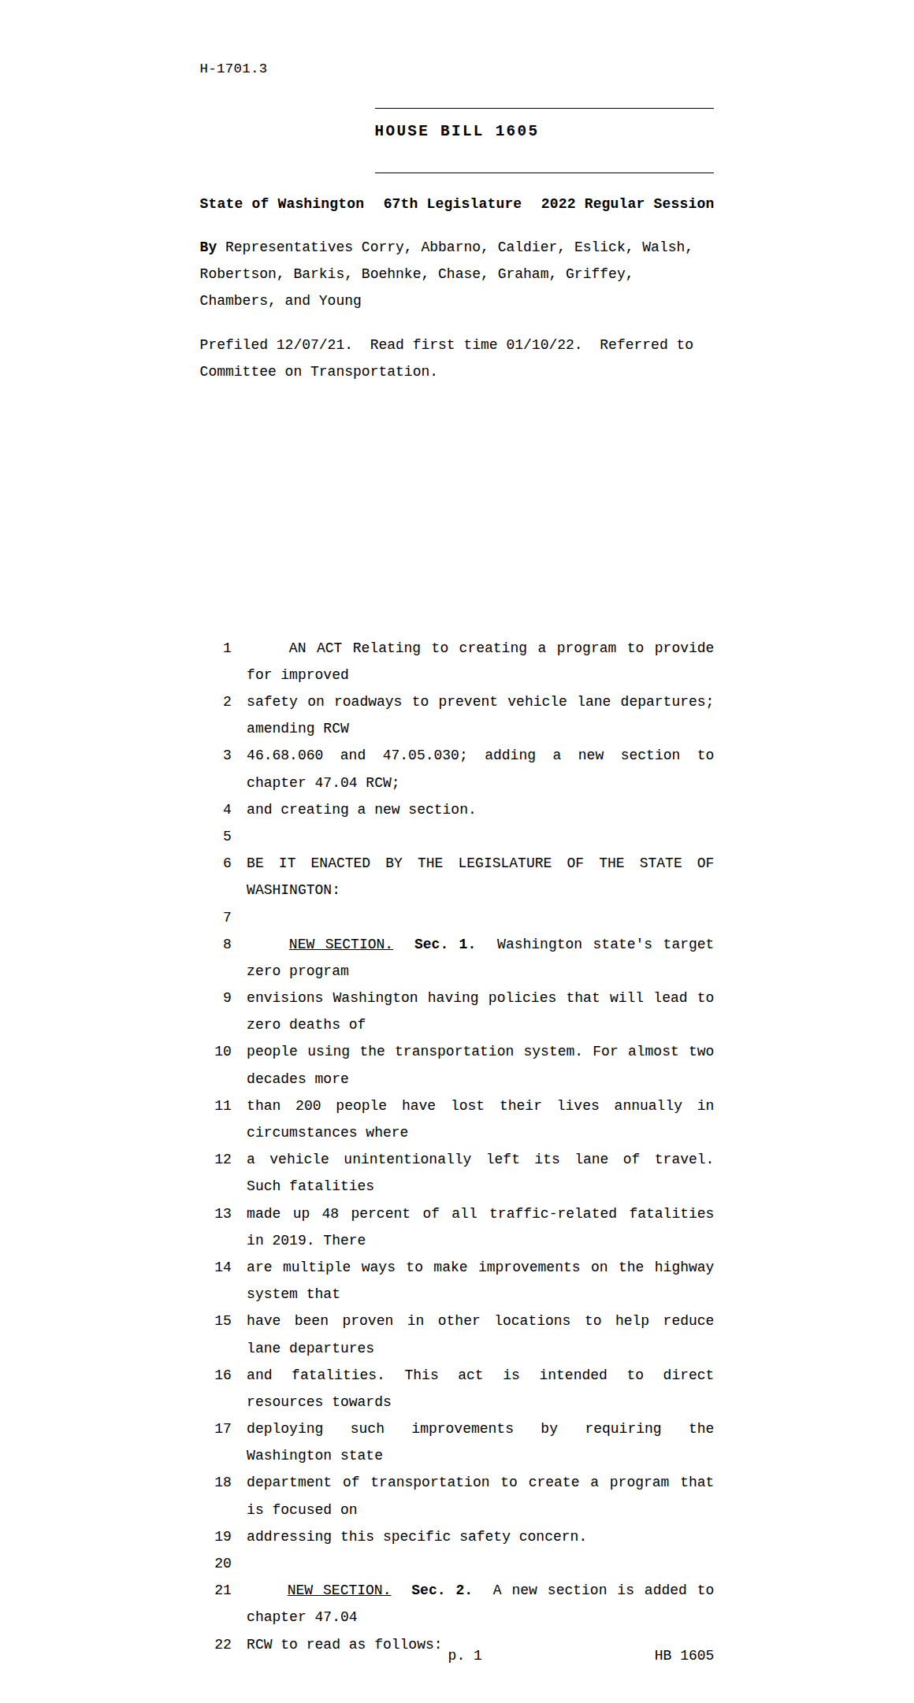H-1701.3
HOUSE BILL 1605
State of Washington 67th Legislature 2022 Regular Session
By Representatives Corry, Abbarno, Caldier, Eslick, Walsh, Robertson, Barkis, Boehnke, Chase, Graham, Griffey, Chambers, and Young
Prefiled 12/07/21. Read first time 01/10/22. Referred to Committee on Transportation.
AN ACT Relating to creating a program to provide for improved
safety on roadways to prevent vehicle lane departures; amending RCW
46.68.060 and 47.05.030; adding a new section to chapter 47.04 RCW;
and creating a new section.
BE IT ENACTED BY THE LEGISLATURE OF THE STATE OF WASHINGTON:
NEW SECTION. Sec. 1. Washington state's target zero program
envisions Washington having policies that will lead to zero deaths of
people using the transportation system. For almost two decades more
than 200 people have lost their lives annually in circumstances where
a vehicle unintentionally left its lane of travel. Such fatalities
made up 48 percent of all traffic-related fatalities in 2019. There
are multiple ways to make improvements on the highway system that
have been proven in other locations to help reduce lane departures
and fatalities. This act is intended to direct resources towards
deploying such improvements by requiring the Washington state
department of transportation to create a program that is focused on
addressing this specific safety concern.
NEW SECTION. Sec. 2. A new section is added to chapter 47.04
RCW to read as follows:
p. 1
HB 1605